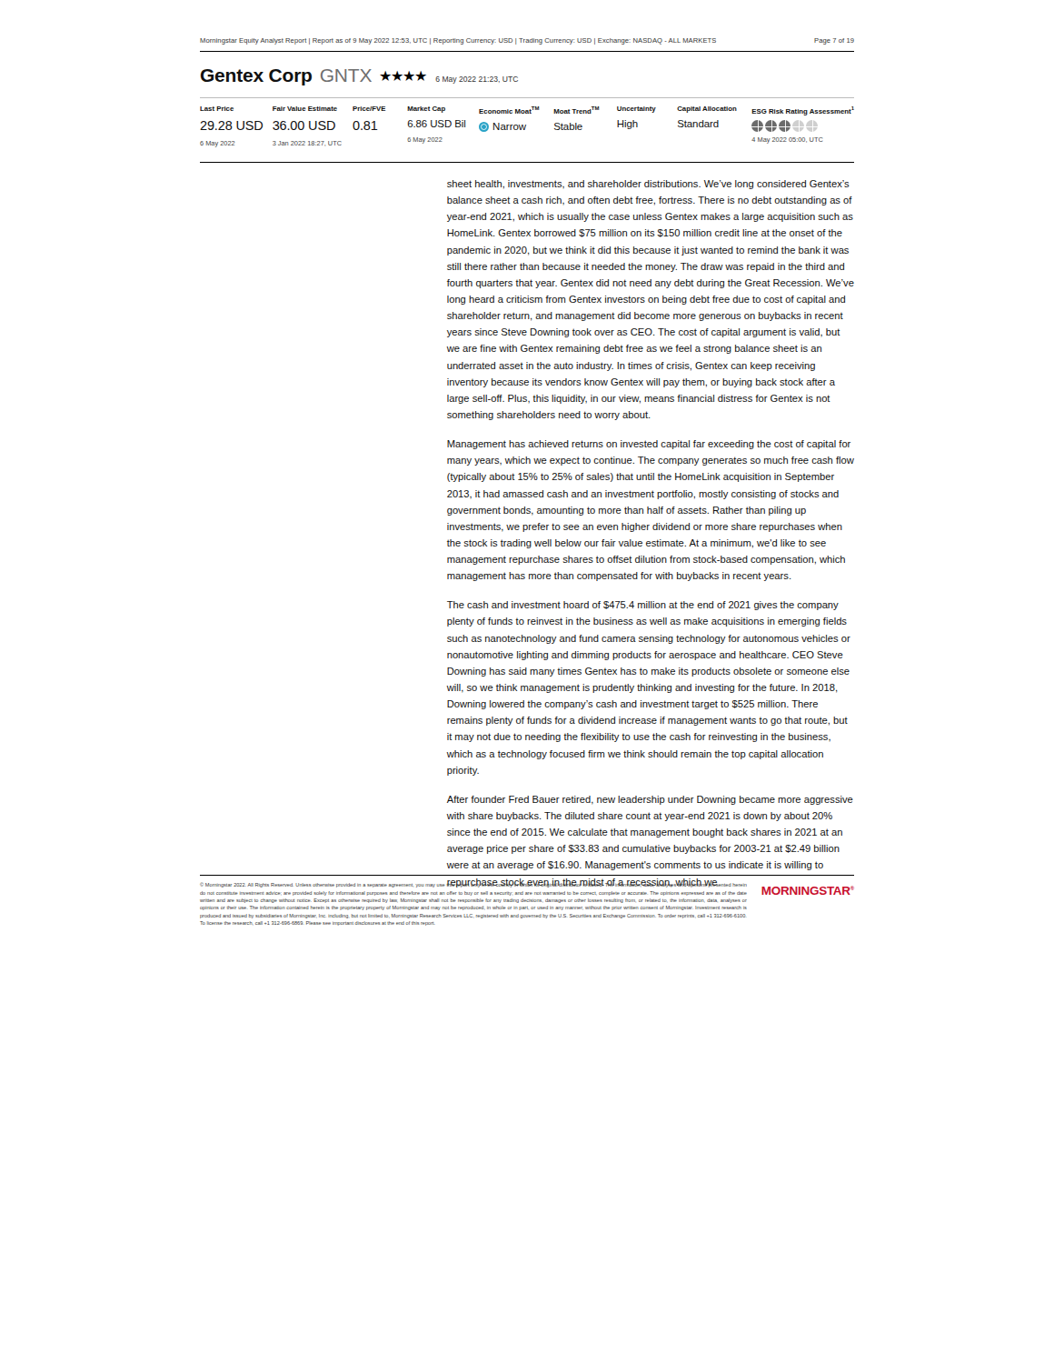Morningstar Equity Analyst Report | Report as of 9 May 2022 12:53, UTC | Reporting Currency: USD | Trading Currency: USD | Exchange: NASDAQ - ALL MARKETS
Page 7 of 19
Gentex Corp GNTX ★★★★ 6 May 2022 21:23, UTC
Last Price
29.28 USD
6 May 2022
Fair Value Estimate
36.00 USD
3 Jan 2022 18:27, UTC
Price/FVE
0.81
Market Cap
6.86 USD Bil
6 May 2022
Economic MoatTM
Narrow
Moat TrendTM
Stable
Uncertainty
High
Capital Allocation
Standard
ESG Risk Rating Assessment1
4 May 2022 05:00, UTC
sheet health, investments, and shareholder distributions. We’ve long considered Gentex’s balance sheet a cash rich, and often debt free, fortress. There is no debt outstanding as of year-end 2021, which is usually the case unless Gentex makes a large acquisition such as HomeLink. Gentex borrowed $75 million on its $150 million credit line at the onset of the pandemic in 2020, but we think it did this because it just wanted to remind the bank it was still there rather than because it needed the money. The draw was repaid in the third and fourth quarters that year. Gentex did not need any debt during the Great Recession. We’ve long heard a criticism from Gentex investors on being debt free due to cost of capital and shareholder return, and management did become more generous on buybacks in recent years since Steve Downing took over as CEO. The cost of capital argument is valid, but we are fine with Gentex remaining debt free as we feel a strong balance sheet is an underrated asset in the auto industry. In times of crisis, Gentex can keep receiving inventory because its vendors know Gentex will pay them, or buying back stock after a large sell-off. Plus, this liquidity, in our view, means financial distress for Gentex is not something shareholders need to worry about.
Management has achieved returns on invested capital far exceeding the cost of capital for many years, which we expect to continue. The company generates so much free cash flow (typically about 15% to 25% of sales) that until the HomeLink acquisition in September 2013, it had amassed cash and an investment portfolio, mostly consisting of stocks and government bonds, amounting to more than half of assets. Rather than piling up investments, we prefer to see an even higher dividend or more share repurchases when the stock is trading well below our fair value estimate. At a minimum, we'd like to see management repurchase shares to offset dilution from stock-based compensation, which management has more than compensated for with buybacks in recent years.
The cash and investment hoard of $475.4 million at the end of 2021 gives the company plenty of funds to reinvest in the business as well as make acquisitions in emerging fields such as nanotechnology and fund camera sensing technology for autonomous vehicles or nonautomotive lighting and dimming products for aerospace and healthcare. CEO Steve Downing has said many times Gentex has to make its products obsolete or someone else will, so we think management is prudently thinking and investing for the future. In 2018, Downing lowered the company’s cash and investment target to $525 million. There remains plenty of funds for a dividend increase if management wants to go that route, but it may not due to needing the flexibility to use the cash for reinvesting in the business, which as a technology focused firm we think should remain the top capital allocation priority.
After founder Fred Bauer retired, new leadership under Downing became more aggressive with share buybacks. The diluted share count at year-end 2021 is down by about 20% since the end of 2015. We calculate that management bought back shares in 2021 at an average price per share of $33.83 and cumulative buybacks for 2003-21 at $2.49 billion were at an average of $16.90. Management's comments to us indicate it is willing to repurchase stock even in the midst of a recession, which we
© Morningstar 2022. All Rights Reserved. Unless otherwise provided in a separate agreement, you may use this report only in the country in which its original distributor is based. The information, data, analyses and opinions presented herein do not constitute investment advice; are provided solely for informational purposes and therefore are not an offer to buy or sell a security; and are not warranted to be correct, complete or accurate. The opinions expressed are as of the date written and are subject to change without notice. Except as otherwise required by law, Morningstar shall not be responsible for any trading decisions, damages or other losses resulting from, or related to, the information, data, analyses or opinions or their use. The information contained herein is the proprietary property of Morningstar and may not be reproduced, in whole or in part, or used in any manner, without the prior written consent of Morningstar. Investment research is produced and issued by subsidiaries of Morningstar, Inc. including, but not limited to, Morningstar Research Services LLC, registered with and governed by the U.S. Securities and Exchange Commission. To order reprints, call +1 312-696-6100. To license the research, call +1 312-696-6869. Please see important disclosures at the end of this report.
MORNINGSTAR®